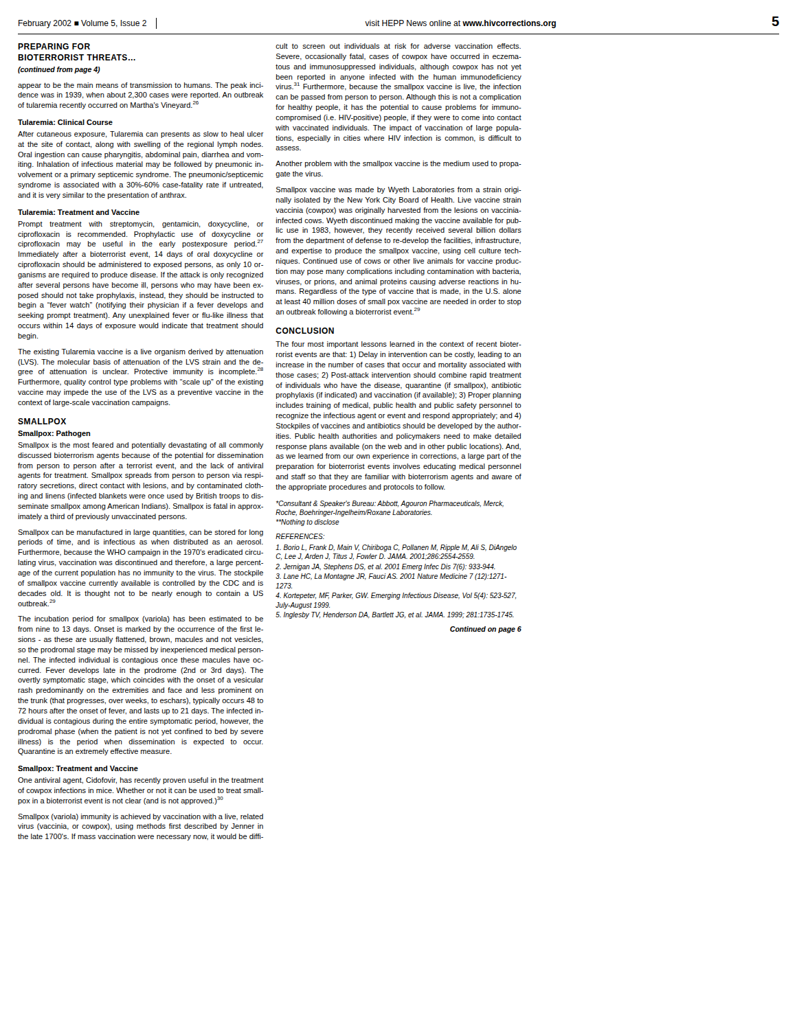February 2002 ■ Volume 5, Issue 2
visit HEPP News online at www.hivcorrections.org
5
Preparing For
Bioterrorist Threats…
(continued from page 4)
appear to be the main means of transmission to humans. The peak incidence was in 1939, when about 2,300 cases were reported. An outbreak of tularemia recently occurred on Martha's Vineyard.26
Tularemia: Clinical Course
After cutaneous exposure, Tularemia can presents as slow to heal ulcer at the site of contact, along with swelling of the regional lymph nodes. Oral ingestion can cause pharyngitis, abdominal pain, diarrhea and vomiting. Inhalation of infectious material may be followed by pneumonic involvement or a primary septicemic syndrome. The pneumonic/septicemic syndrome is associated with a 30%-60% case-fatality rate if untreated, and it is very similar to the presentation of anthrax.
Tularemia: Treatment and Vaccine
Prompt treatment with streptomycin, gentamicin, doxycycline, or ciprofloxacin is recommended. Prophylactic use of doxycycline or ciprofloxacin may be useful in the early postexposure period.27 Immediately after a bioterrorist event, 14 days of oral doxycycline or ciprofloxacin should be administered to exposed persons, as only 10 organisms are required to produce disease. If the attack is only recognized after several persons have become ill, persons who may have been exposed should not take prophylaxis, instead, they should be instructed to begin a “fever watch” (notifying their physician if a fever develops and seeking prompt treatment). Any unexplained fever or flu-like illness that occurs within 14 days of exposure would indicate that treatment should begin.
The existing Tularemia vaccine is a live organism derived by attenuation (LVS). The molecular basis of attenuation of the LVS strain and the degree of attenuation is unclear. Protective immunity is incomplete.28 Furthermore, quality control type problems with “scale up” of the existing vaccine may impede the use of the LVS as a preventive vaccine in the context of large-scale vaccination campaigns.
Smallpox
Smallpox: Pathogen
Smallpox is the most feared and potentially devastating of all commonly discussed bioterrorism agents because of the potential for dissemination from person to person after a terrorist event, and the lack of antiviral agents for treatment. Smallpox spreads from person to person via respiratory secretions, direct contact with lesions, and by contaminated clothing and linens (infected blankets were once used by British troops to disseminate smallpox among American Indians). Smallpox is fatal in approximately a third of previously unvaccinated persons.
Smallpox can be manufactured in large quantities, can be stored for long periods of time, and is infectious as when distributed as an aerosol. Furthermore, because the WHO campaign in the 1970's eradicated circulating virus, vaccination was discontinued and therefore, a large percentage of the current population has no immunity to the virus. The stockpile of smallpox vaccine currently available is controlled by the CDC and is decades old. It is thought not to be nearly enough to contain a US outbreak.29
The incubation period for smallpox (variola) has been estimated to be from nine to 13 days. Onset is marked by the occurrence of the first lesions - as these are usually flattened, brown, macules and not vesicles, so the prodromal stage may be missed by inexperienced medical personnel. The infected individual is contagious once these macules have occurred. Fever develops late in the prodrome (2nd or 3rd days). The overtly symptomatic stage, which coincides with the onset of a vesicular rash predominantly on the extremities and face and less prominent on the trunk (that progresses, over weeks, to eschars), typically occurs 48 to 72 hours after the onset of fever, and lasts up to 21 days. The infected individual is contagious during the entire symptomatic period, however, the prodromal phase (when the patient is not yet confined to bed by severe illness) is the period when dissemination is expected to occur. Quarantine is an extremely effective measure.
Smallpox: Treatment and Vaccine
One antiviral agent, Cidofovir, has recently proven useful in the treatment of cowpox infections in mice. Whether or not it can be used to treat smallpox in a bioterrorist event is not clear (and is not approved.)30
Smallpox (variola) immunity is achieved by vaccination with a live, related virus (vaccinia, or cowpox), using methods first described by Jenner in the late 1700's. If mass vaccination were necessary now, it would be difficult to screen out individuals at risk for adverse vaccination effects. Severe, occasionally fatal, cases of cowpox have occurred in eczematous and immunosuppressed individuals, although cowpox has not yet been reported in anyone infected with the human immunodeficiency virus.31 Furthermore, because the smallpox vaccine is live, the infection can be passed from person to person. Although this is not a complication for healthy people, it has the potential to cause problems for immunocompromised (i.e. HIV-positive) people, if they were to come into contact with vaccinated individuals. The impact of vaccination of large populations, especially in cities where HIV infection is common, is difficult to assess.
Another problem with the smallpox vaccine is the medium used to propagate the virus.
Smallpox vaccine was made by Wyeth Laboratories from a strain originally isolated by the New York City Board of Health. Live vaccine strain vaccinia (cowpox) was originally harvested from the lesions on vaccinia-infected cows. Wyeth discontinued making the vaccine available for public use in 1983, however, they recently received several billion dollars from the department of defense to re-develop the facilities, infrastructure, and expertise to produce the smallpox vaccine, using cell culture techniques. Continued use of cows or other live animals for vaccine production may pose many complications including contamination with bacteria, viruses, or prions, and animal proteins causing adverse reactions in humans. Regardless of the type of vaccine that is made, in the U.S. alone at least 40 million doses of small pox vaccine are needed in order to stop an outbreak following a bioterrorist event.29
Conclusion
The four most important lessons learned in the context of recent bioterrorist events are that: 1) Delay in intervention can be costly, leading to an increase in the number of cases that occur and mortality associated with those cases; 2) Post-attack intervention should combine rapid treatment of individuals who have the disease, quarantine (if smallpox), antibiotic prophylaxis (if indicated) and vaccination (if available); 3) Proper planning includes training of medical, public health and public safety personnel to recognize the infectious agent or event and respond appropriately; and 4) Stockpiles of vaccines and antibiotics should be developed by the authorities. Public health authorities and policymakers need to make detailed response plans available (on the web and in other public locations). And, as we learned from our own experience in corrections, a large part of the preparation for bioterrorist events involves educating medical personnel and staff so that they are familiar with bioterrorism agents and aware of the appropriate procedures and protocols to follow.
*Consultant & Speaker's Bureau: Abbott, Agouron Pharmaceuticals, Merck, Roche, Boehringer-Ingelheim/Roxane Laboratories.
**Nothing to disclose
REFERENCES:
1. Borio L, Frank D, Main V, Chiriboga C, Pollanen M, Ripple M, Ali S, DiAngelo C, Lee J, Arden J, Titus J, Fowler D. JAMA. 2001;286:2554-2559.
2. Jernigan JA, Stephens DS, et al. 2001 Emerg Infec Dis 7(6): 933-944.
3. Lane HC, La Montagne JR, Fauci AS. 2001 Nature Medicine 7 (12):1271-1273.
4. Kortepeter, MF, Parker, GW. Emerging Infectious Disease, Vol 5(4): 523-527, July-August 1999.
5. Inglesby TV, Henderson DA, Bartlett JG, et al. JAMA. 1999; 281:1735-1745.
Continued on page 6